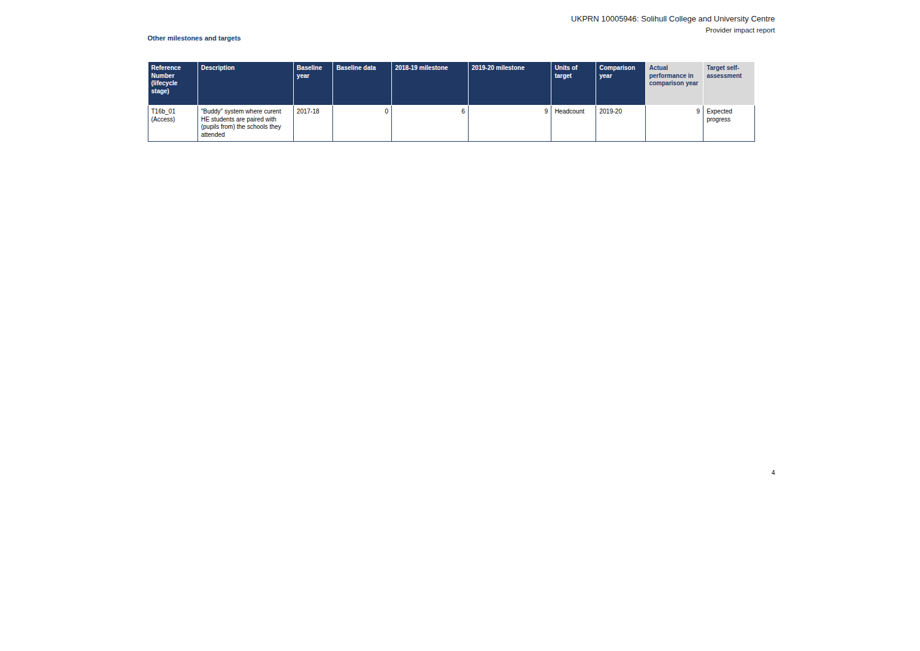UKPRN 10005946: Solihull College and University Centre
Provider impact report
Other milestones and targets
| Reference Number (lifecycle stage) | Description | Baseline year | Baseline data | 2018-19 milestone | 2019-20 milestone | Units of target | Comparison year | Actual performance in comparison year | Target self-assessment |
| --- | --- | --- | --- | --- | --- | --- | --- | --- | --- |
| T16b_01 (Access) | "Buddy" system where curent HE students are paired with (pupils from) the schools they attended | 2017-18 | 0 | 6 | 9 | Headcount | 2019-20 | 9 | Expected progress |
4